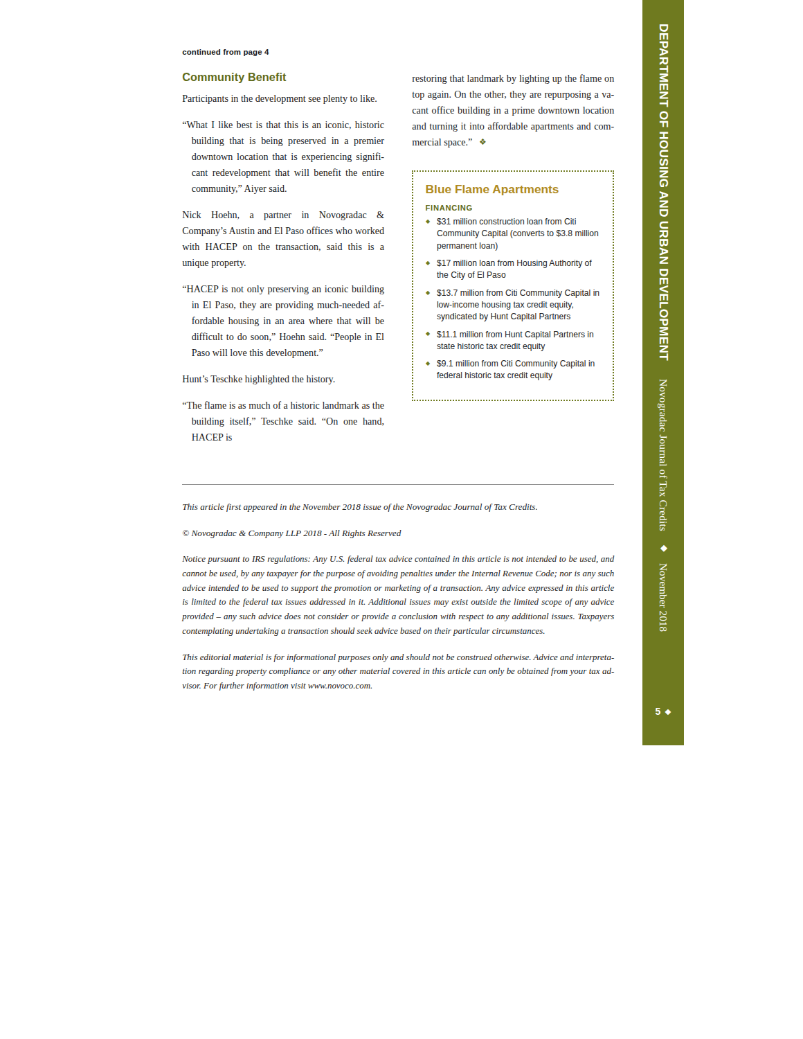Department of Housing and Urban Development
Novogradac Journal of Tax Credits
◆
November 2018
5 ❖
continued from page 4
Community Benefit
Participants in the development see plenty to like.
“What I like best is that this is an iconic, historic building that is being preserved in a premier downtown location that is experiencing significant redevelopment that will benefit the entire community,” Aiyer said.
Nick Hoehn, a partner in Novogradac & Company’s Austin and El Paso offices who worked with HACEP on the transaction, said this is a unique property.
“HACEP is not only preserving an iconic building in El Paso, they are providing much-needed affordable housing in an area where that will be difficult to do soon,” Hoehn said. “People in El Paso will love this development.”
Hunt’s Teschke highlighted the history.
“The flame is as much of a historic landmark as the building itself,” Teschke said. “On one hand, HACEP is
restoring that landmark by lighting up the flame on top again. On the other, they are repurposing a vacant office building in a prime downtown location and turning it into affordable apartments and commercial space.” ❖
Blue Flame Apartments
Financing
$31 million construction loan from Citi Community Capital (converts to $3.8 million permanent loan)
$17 million loan from Housing Authority of the City of El Paso
$13.7 million from Citi Community Capital in low-income housing tax credit equity, syndicated by Hunt Capital Partners
$11.1 million from Hunt Capital Partners in state historic tax credit equity
$9.1 million from Citi Community Capital in federal historic tax credit equity
This article first appeared in the November 2018 issue of the Novogradac Journal of Tax Credits.
© Novogradac & Company LLP 2018 - All Rights Reserved
Notice pursuant to IRS regulations: Any U.S. federal tax advice contained in this article is not intended to be used, and cannot be used, by any taxpayer for the purpose of avoiding penalties under the Internal Revenue Code; nor is any such advice intended to be used to support the promotion or marketing of a transaction. Any advice expressed in this article is limited to the federal tax issues addressed in it. Additional issues may exist outside the limited scope of any advice provided – any such advice does not consider or provide a conclusion with respect to any additional issues. Taxpayers contemplating undertaking a transaction should seek advice based on their particular circumstances.
This editorial material is for informational purposes only and should not be construed otherwise. Advice and interpretation regarding property compliance or any other material covered in this article can only be obtained from your tax advisor. For further information visit www.novoco.com.